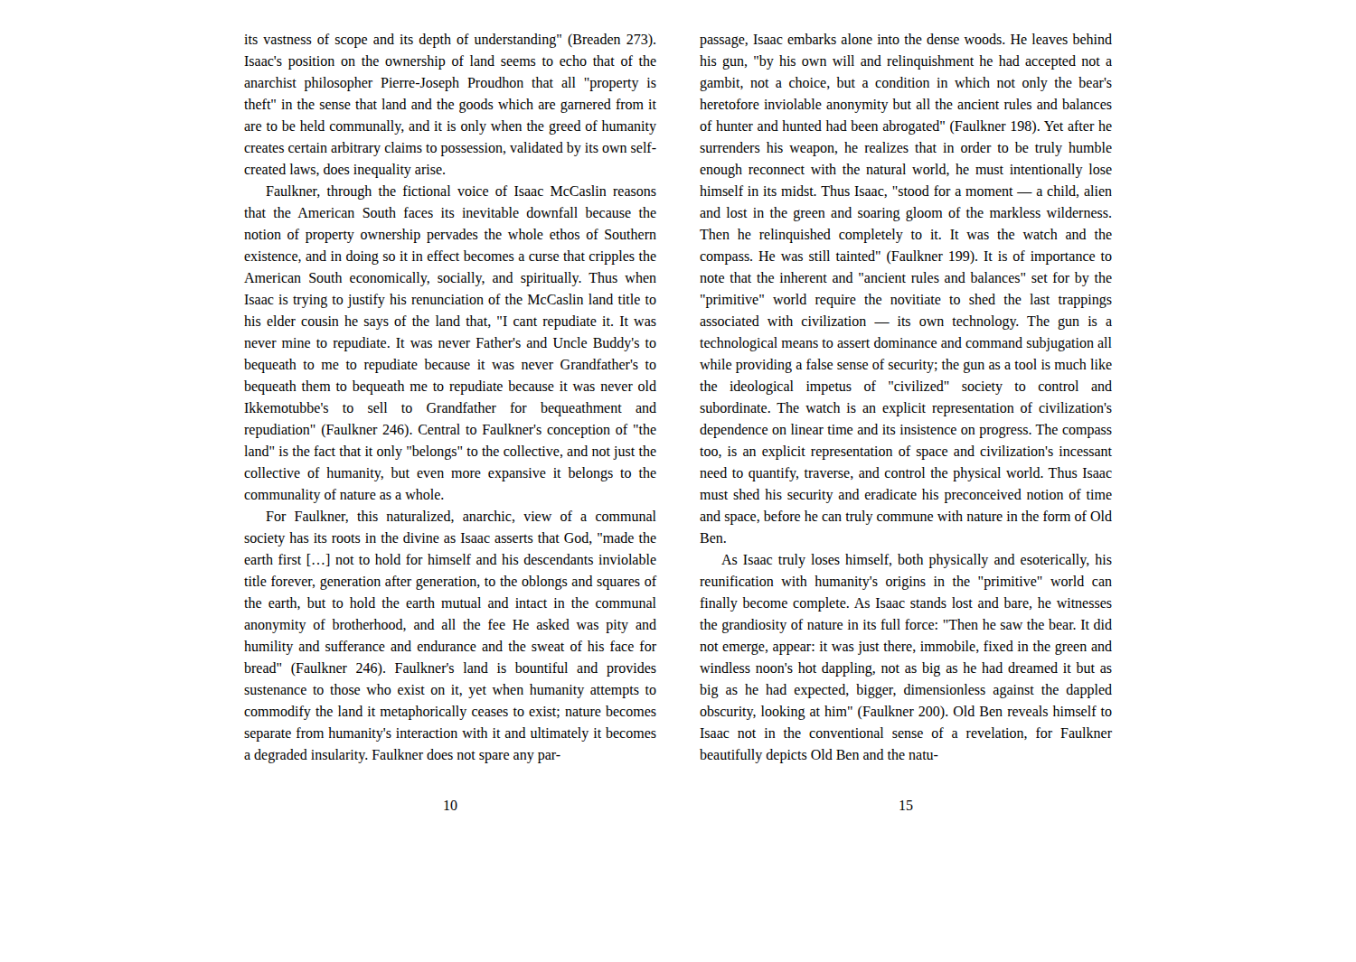its vastness of scope and its depth of understanding" (Breaden 273). Isaac's position on the ownership of land seems to echo that of the anarchist philosopher Pierre-Joseph Proudhon that all "property is theft" in the sense that land and the goods which are garnered from it are to be held communally, and it is only when the greed of humanity creates certain arbitrary claims to possession, validated by its own self-created laws, does inequality arise.
Faulkner, through the fictional voice of Isaac McCaslin reasons that the American South faces its inevitable downfall because the notion of property ownership pervades the whole ethos of Southern existence, and in doing so it in effect becomes a curse that cripples the American South economically, socially, and spiritually. Thus when Isaac is trying to justify his renunciation of the McCaslin land title to his elder cousin he says of the land that, "I cant repudiate it. It was never mine to repudiate. It was never Father's and Uncle Buddy's to bequeath to me to repudiate because it was never Grandfather's to bequeath them to bequeath me to repudiate because it was never old Ikkemotubbe's to sell to Grandfather for bequeathment and repudiation" (Faulkner 246). Central to Faulkner's conception of "the land" is the fact that it only "belongs" to the collective, and not just the collective of humanity, but even more expansive it belongs to the communality of nature as a whole.
For Faulkner, this naturalized, anarchic, view of a communal society has its roots in the divine as Isaac asserts that God, "made the earth first […] not to hold for himself and his descendants inviolable title forever, generation after generation, to the oblongs and squares of the earth, but to hold the earth mutual and intact in the communal anonymity of brotherhood, and all the fee He asked was pity and humility and sufferance and endurance and the sweat of his face for bread" (Faulkner 246). Faulkner's land is bountiful and provides sustenance to those who exist on it, yet when humanity attempts to commodify the land it metaphorically ceases to exist; nature becomes separate from humanity's interaction with it and ultimately it becomes a degraded insularity. Faulkner does not spare any par-
10
passage, Isaac embarks alone into the dense woods. He leaves behind his gun, "by his own will and relinquishment he had accepted not a gambit, not a choice, but a condition in which not only the bear's heretofore inviolable anonymity but all the ancient rules and balances of hunter and hunted had been abrogated" (Faulkner 198). Yet after he surrenders his weapon, he realizes that in order to be truly humble enough reconnect with the natural world, he must intentionally lose himself in its midst. Thus Isaac, "stood for a moment — a child, alien and lost in the green and soaring gloom of the markless wilderness. Then he relinquished completely to it. It was the watch and the compass. He was still tainted" (Faulkner 199). It is of importance to note that the inherent and "ancient rules and balances" set for by the "primitive" world require the novitiate to shed the last trappings associated with civilization — its own technology. The gun is a technological means to assert dominance and command subjugation all while providing a false sense of security; the gun as a tool is much like the ideological impetus of "civilized" society to control and subordinate. The watch is an explicit representation of civilization's dependence on linear time and its insistence on progress. The compass too, is an explicit representation of space and civilization's incessant need to quantify, traverse, and control the physical world. Thus Isaac must shed his security and eradicate his preconceived notion of time and space, before he can truly commune with nature in the form of Old Ben.
As Isaac truly loses himself, both physically and esoterically, his reunification with humanity's origins in the "primitive" world can finally become complete. As Isaac stands lost and bare, he witnesses the grandiosity of nature in its full force: "Then he saw the bear. It did not emerge, appear: it was just there, immobile, fixed in the green and windless noon's hot dappling, not as big as he had dreamed it but as big as he had expected, bigger, dimensionless against the dappled obscurity, looking at him" (Faulkner 200). Old Ben reveals himself to Isaac not in the conventional sense of a revelation, for Faulkner beautifully depicts Old Ben and the natu-
15